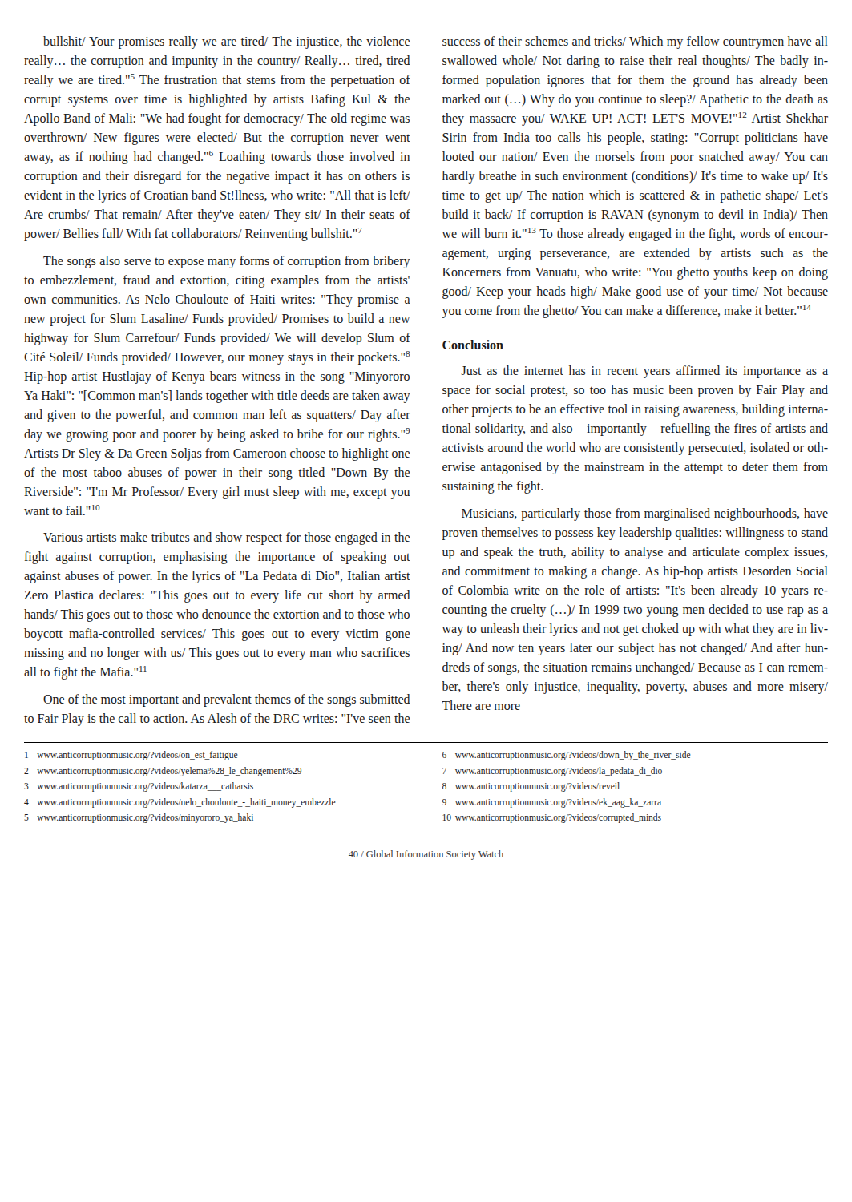bullshit/ Your promises really we are tired/ The injustice, the violence really… the corruption and impunity in the country/ Really… tired, tired really we are tired."5 The frustration that stems from the perpetuation of corrupt systems over time is highlighted by artists Bafing Kul & the Apollo Band of Mali: "We had fought for democracy/ The old regime was overthrown/ New figures were elected/ But the corruption never went away, as if nothing had changed."6 Loathing towards those involved in corruption and their disregard for the negative impact it has on others is evident in the lyrics of Croatian band St!llness, who write: "All that is left/ Are crumbs/ That remain/ After they've eaten/ They sit/ In their seats of power/ Bellies full/ With fat collaborators/ Reinventing bullshit."7
The songs also serve to expose many forms of corruption from bribery to embezzlement, fraud and extortion, citing examples from the artists' own communities. As Nelo Chouloute of Haiti writes: "They promise a new project for Slum Lasaline/ Funds provided/ Promises to build a new highway for Slum Carrefour/ Funds provided/ We will develop Slum of Cité Soleil/ Funds provided/ However, our money stays in their pockets."8 Hip-hop artist Hustlajay of Kenya bears witness in the song "Minyororo Ya Haki": "[Common man's] lands together with title deeds are taken away and given to the powerful, and common man left as squatters/ Day after day we growing poor and poorer by being asked to bribe for our rights."9 Artists Dr Sley & Da Green Soljas from Cameroon choose to highlight one of the most taboo abuses of power in their song titled "Down By the Riverside": "I'm Mr Professor/ Every girl must sleep with me, except you want to fail."10
Various artists make tributes and show respect for those engaged in the fight against corruption, emphasising the importance of speaking out against abuses of power. In the lyrics of "La Pedata di Dio", Italian artist Zero Plastica declares: "This goes out to every life cut short by armed hands/ This goes out to those who denounce the extortion and to those who boycott mafia-controlled services/ This goes out to every victim gone missing and no longer with us/ This goes out to every man who sacrifices all to fight the Mafia."11
One of the most important and prevalent themes of the songs submitted to Fair Play is the call to action. As Alesh of the DRC writes: "I've seen the success of their schemes and tricks/ Which my fellow countrymen have all swallowed whole/ Not daring to raise their real thoughts/ The badly informed population ignores that for them the ground has already been marked out (…) Why do you continue to sleep?/ Apathetic to the death as they massacre you/ WAKE UP! ACT! LET'S MOVE!"12 Artist Shekhar Sirin from India too calls his people, stating: "Corrupt politicians have looted our nation/ Even the morsels from poor snatched away/ You can hardly breathe in such environment (conditions)/ It's time to wake up/ It's time to get up/ The nation which is scattered & in pathetic shape/ Let's build it back/ If corruption is RAVAN (synonym to devil in India)/ Then we will burn it."13 To those already engaged in the fight, words of encouragement, urging perseverance, are extended by artists such as the Koncerners from Vanuatu, who write: "You ghetto youths keep on doing good/ Keep your heads high/ Make good use of your time/ Not because you come from the ghetto/ You can make a difference, make it better."14
Conclusion
Just as the internet has in recent years affirmed its importance as a space for social protest, so too has music been proven by Fair Play and other projects to be an effective tool in raising awareness, building international solidarity, and also – importantly – refuelling the fires of artists and activists around the world who are consistently persecuted, isolated or otherwise antagonised by the mainstream in the attempt to deter them from sustaining the fight.
Musicians, particularly those from marginalised neighbourhoods, have proven themselves to possess key leadership qualities: willingness to stand up and speak the truth, ability to analyse and articulate complex issues, and commitment to making a change. As hip-hop artists Desorden Social of Colombia write on the role of artists: "It's been already 10 years recounting the cruelty (…)/ In 1999 two young men decided to use rap as a way to unleash their lyrics and not get choked up with what they are in living/ And now ten years later our subject has not changed/ And after hundreds of songs, the situation remains unchanged/ Because as I can remember, there's only injustice, inequality, poverty, abuses and more misery/ There are more
www.anticorruptionmusic.org/?videos/on_est_faitigue
www.anticorruptionmusic.org/?videos/yelema%28_le_changement%29
www.anticorruptionmusic.org/?videos/katarza___catharsis
www.anticorruptionmusic.org/?videos/nelo_chouloute_-_haiti_money_embezzle
www.anticorruptionmusic.org/?videos/minyororo_ya_haki
www.anticorruptionmusic.org/?videos/down_by_the_river_side
www.anticorruptionmusic.org/?videos/la_pedata_di_dio
www.anticorruptionmusic.org/?videos/reveil
www.anticorruptionmusic.org/?videos/ek_aag_ka_zarra
www.anticorruptionmusic.org/?videos/corrupted_minds
40 / Global Information Society Watch